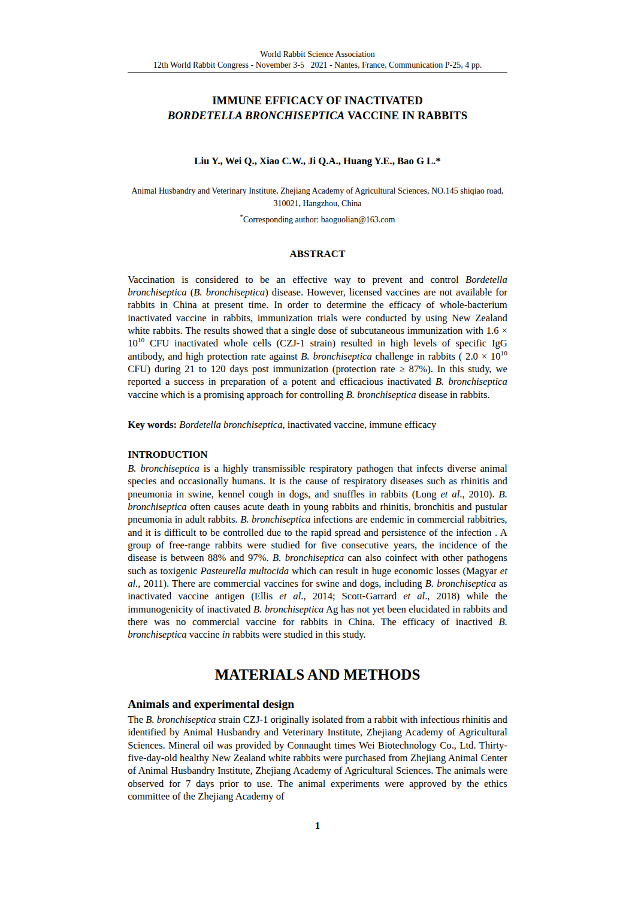World Rabbit Science Association 12th World Rabbit Congress - November 3-5 2021 - Nantes, France, Communication P-25, 4 pp.
Immune Efficacy of Inactivated
Bordetella bronchiseptica Vaccine in Rabbits
Liu Y., Wei Q., Xiao C.W., Ji Q.A., Huang Y.E., Bao G L.*
Animal Husbandry and Veterinary Institute, Zhejiang Academy of Agricultural Sciences, NO.145 shiqiao road,
310021, Hangzhou, China *Corresponding author: baoguolian@163.com
ABSTRACT
Vaccination is considered to be an effective way to prevent and control Bordetella bronchiseptica (B. bronchiseptica) disease. However, licensed vaccines are not available for rabbits in China at present time. In order to determine the efficacy of whole-bacterium inactivated vaccine in rabbits, immunization trials were conducted by using New Zealand white rabbits. The results showed that a single dose of subcutaneous immunization with 1.6 × 1010 CFU inactivated whole cells (CZJ-1 strain) resulted in high levels of specific IgG antibody, and high protection rate against B. bronchiseptica challenge in rabbits ( 2.0 × 1010 CFU) during 21 to 120 days post immunization (protection rate ≥ 87%). In this study, we reported a success in preparation of a potent and efficacious inactivated B. bronchiseptica vaccine which is a promising approach for controlling B. bronchiseptica disease in rabbits.
Key words: Bordetella bronchiseptica, inactivated vaccine, immune efficacy
INTRODUCTION
B. bronchiseptica is a highly transmissible respiratory pathogen that infects diverse animal species and occasionally humans. It is the cause of respiratory diseases such as rhinitis and pneumonia in swine, kennel cough in dogs, and snuffles in rabbits (Long et al., 2010). B. bronchiseptica often causes acute death in young rabbits and rhinitis, bronchitis and pustular pneumonia in adult rabbits. B. bronchiseptica infections are endemic in commercial rabbitries, and it is difficult to be controlled due to the rapid spread and persistence of the infection . A group of free-range rabbits were studied for five consecutive years, the incidence of the disease is between 88% and 97%. B. bronchiseptica can also coinfect with other pathogens such as toxigenic Pasteurella multocida which can result in huge economic losses (Magyar et al., 2011). There are commercial vaccines for swine and dogs, including B. bronchiseptica as inactivated vaccine antigen (Ellis et al., 2014; Scott-Garrard et al., 2018) while the immunogenicity of inactivated B. bronchiseptica Ag has not yet been elucidated in rabbits and there was no commercial vaccine for rabbits in China. The efficacy of inactived B. bronchiseptica vaccine in rabbits were studied in this study.
MATERIALS AND METHODS
Animals and experimental design
The B. bronchiseptica strain CZJ-1 originally isolated from a rabbit with infectious rhinitis and identified by Animal Husbandry and Veterinary Institute, Zhejiang Academy of Agricultural Sciences. Mineral oil was provided by Connaught times Wei Biotechnology Co., Ltd. Thirty-five-day-old healthy New Zealand white rabbits were purchased from Zhejiang Animal Center of Animal Husbandry Institute, Zhejiang Academy of Agricultural Sciences. The animals were observed for 7 days prior to use. The animal experiments were approved by the ethics committee of the Zhejiang Academy of
1